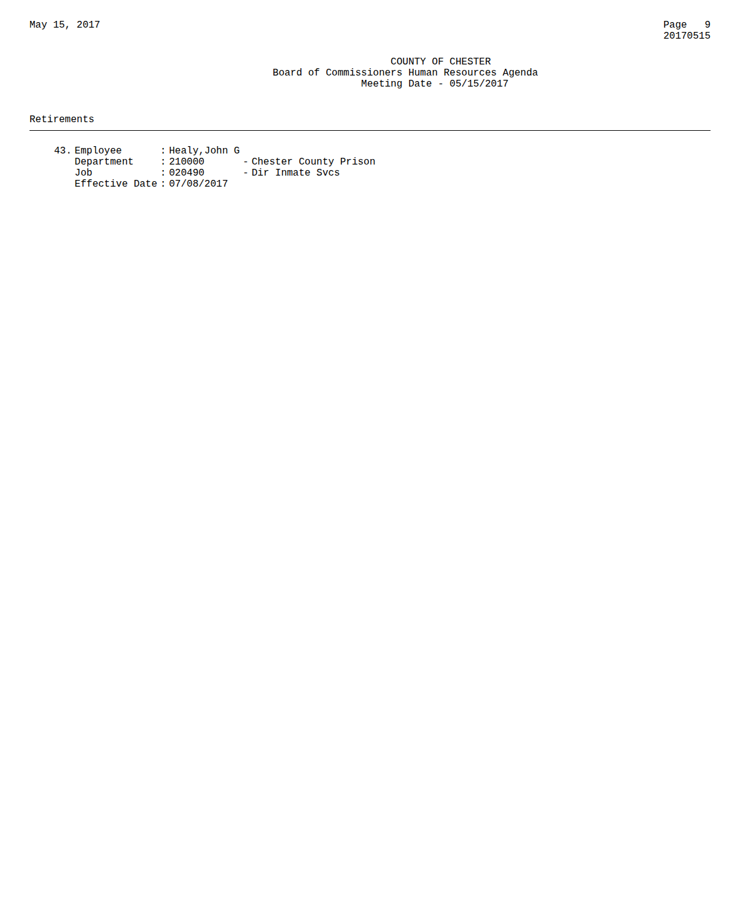May 15, 2017
Page 9 20170515
COUNTY OF CHESTER Board of Commissioners Human Resources Agenda Meeting Date - 05/15/2017
Retirements
| 43. | Employee | : | Healy,John G | | |
| | Department | : | 210000 | - | Chester County Prison |
| | Job | : | 020490 | - | Dir Inmate Svcs |
| | Effective Date | : | 07/08/2017 | | |